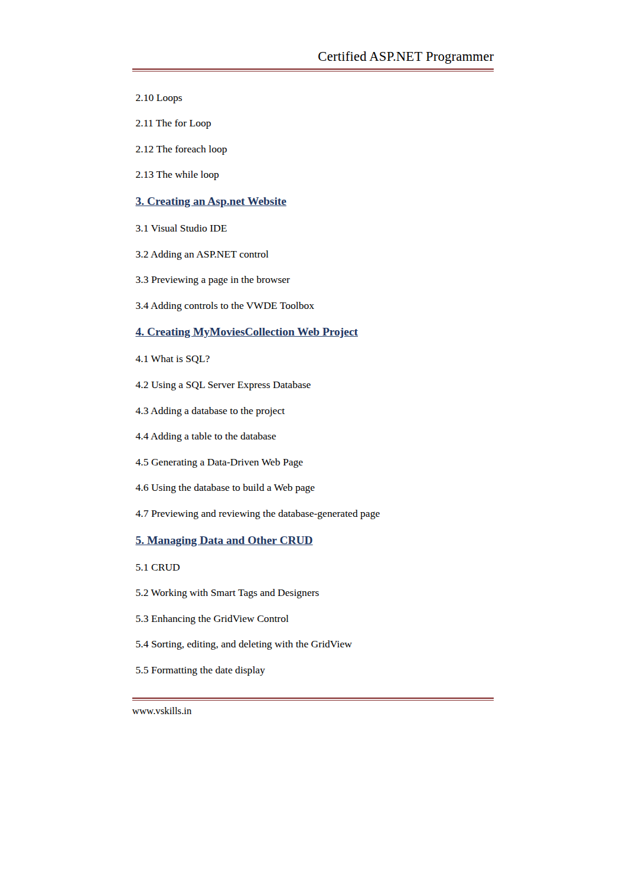Certified ASP.NET Programmer
2.10 Loops
2.11 The for Loop
2.12 The foreach loop
2.13 The while loop
3. Creating an Asp.net Website
3.1 Visual Studio IDE
3.2 Adding an ASP.NET control
3.3 Previewing a page in the browser
3.4 Adding controls to the VWDE Toolbox
4. Creating MyMoviesCollection Web Project
4.1 What is SQL?
4.2 Using a SQL Server Express Database
4.3 Adding a database to the project
4.4 Adding a table to the database
4.5 Generating a Data-Driven Web Page
4.6 Using the database to build a Web page
4.7 Previewing and reviewing the database-generated page
5. Managing Data and Other CRUD
5.1 CRUD
5.2 Working with Smart Tags and Designers
5.3 Enhancing the GridView Control
5.4 Sorting, editing, and deleting with the GridView
5.5 Formatting the date display
www.vskills.in